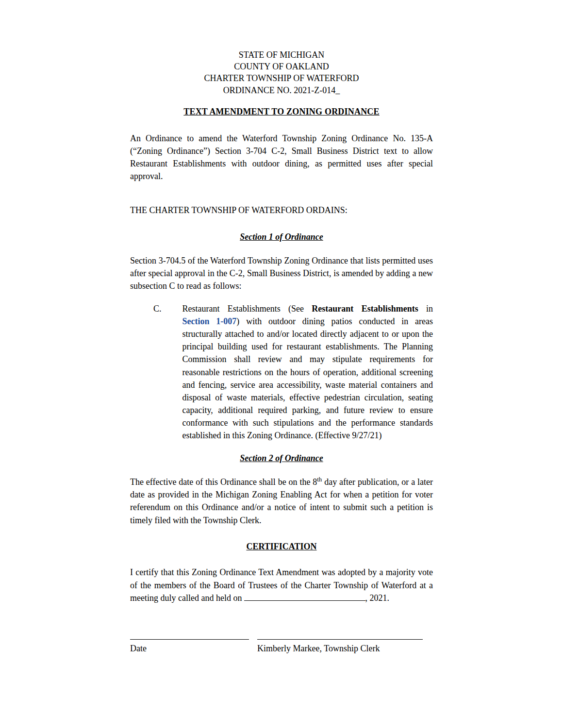STATE OF MICHIGAN
COUNTY OF OAKLAND
CHARTER TOWNSHIP OF WATERFORD
ORDINANCE NO. 2021-Z-014_
TEXT AMENDMENT TO ZONING ORDINANCE
An Ordinance to amend the Waterford Township Zoning Ordinance No. 135-A (“Zoning Ordinance”) Section 3-704 C-2, Small Business District text to allow Restaurant Establishments with outdoor dining, as permitted uses after special approval.
THE CHARTER TOWNSHIP OF WATERFORD ORDAINS:
Section 1 of Ordinance
Section 3-704.5 of the Waterford Township Zoning Ordinance that lists permitted uses after special approval in the C-2, Small Business District, is amended by adding a new subsection C to read as follows:
C. Restaurant Establishments (See Restaurant Establishments in Section 1-007) with outdoor dining patios conducted in areas structurally attached to and/or located directly adjacent to or upon the principal building used for restaurant establishments. The Planning Commission shall review and may stipulate requirements for reasonable restrictions on the hours of operation, additional screening and fencing, service area accessibility, waste material containers and disposal of waste materials, effective pedestrian circulation, seating capacity, additional required parking, and future review to ensure conformance with such stipulations and the performance standards established in this Zoning Ordinance. (Effective 9/27/21)
Section 2 of Ordinance
The effective date of this Ordinance shall be on the 8th day after publication, or a later date as provided in the Michigan Zoning Enabling Act for when a petition for voter referendum on this Ordinance and/or a notice of intent to submit such a petition is timely filed with the Township Clerk.
CERTIFICATION
I certify that this Zoning Ordinance Text Amendment was adopted by a majority vote of the members of the Board of Trustees of the Charter Township of Waterford at a meeting duly called and held on , 2021.
| Date | Kimberly Markee, Township Clerk |